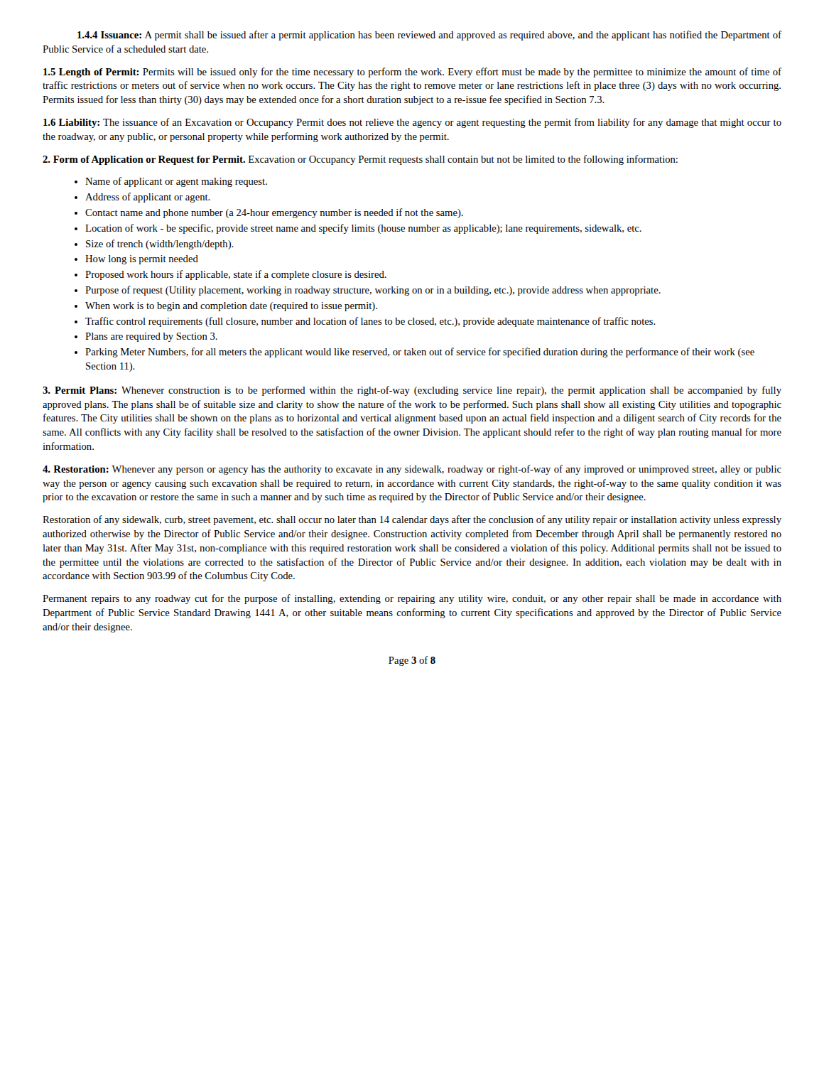1.4.4 Issuance: A permit shall be issued after a permit application has been reviewed and approved as required above, and the applicant has notified the Department of Public Service of a scheduled start date.
1.5 Length of Permit: Permits will be issued only for the time necessary to perform the work. Every effort must be made by the permittee to minimize the amount of time of traffic restrictions or meters out of service when no work occurs. The City has the right to remove meter or lane restrictions left in place three (3) days with no work occurring. Permits issued for less than thirty (30) days may be extended once for a short duration subject to a re-issue fee specified in Section 7.3.
1.6 Liability: The issuance of an Excavation or Occupancy Permit does not relieve the agency or agent requesting the permit from liability for any damage that might occur to the roadway, or any public, or personal property while performing work authorized by the permit.
2. Form of Application or Request for Permit. Excavation or Occupancy Permit requests shall contain but not be limited to the following information:
Name of applicant or agent making request.
Address of applicant or agent.
Contact name and phone number (a 24-hour emergency number is needed if not the same).
Location of work - be specific, provide street name and specify limits (house number as applicable); lane requirements, sidewalk, etc.
Size of trench (width/length/depth).
How long is permit needed
Proposed work hours if applicable, state if a complete closure is desired.
Purpose of request (Utility placement, working in roadway structure, working on or in a building, etc.), provide address when appropriate.
When work is to begin and completion date (required to issue permit).
Traffic control requirements (full closure, number and location of lanes to be closed, etc.), provide adequate maintenance of traffic notes.
Plans are required by Section 3.
Parking Meter Numbers, for all meters the applicant would like reserved, or taken out of service for specified duration during the performance of their work (see Section 11).
3. Permit Plans: Whenever construction is to be performed within the right-of-way (excluding service line repair), the permit application shall be accompanied by fully approved plans. The plans shall be of suitable size and clarity to show the nature of the work to be performed. Such plans shall show all existing City utilities and topographic features. The City utilities shall be shown on the plans as to horizontal and vertical alignment based upon an actual field inspection and a diligent search of City records for the same. All conflicts with any City facility shall be resolved to the satisfaction of the owner Division. The applicant should refer to the right of way plan routing manual for more information.
4. Restoration: Whenever any person or agency has the authority to excavate in any sidewalk, roadway or right-of-way of any improved or unimproved street, alley or public way the person or agency causing such excavation shall be required to return, in accordance with current City standards, the right-of-way to the same quality condition it was prior to the excavation or restore the same in such a manner and by such time as required by the Director of Public Service and/or their designee.
Restoration of any sidewalk, curb, street pavement, etc. shall occur no later than 14 calendar days after the conclusion of any utility repair or installation activity unless expressly authorized otherwise by the Director of Public Service and/or their designee. Construction activity completed from December through April shall be permanently restored no later than May 31st. After May 31st, non-compliance with this required restoration work shall be considered a violation of this policy. Additional permits shall not be issued to the permittee until the violations are corrected to the satisfaction of the Director of Public Service and/or their designee. In addition, each violation may be dealt with in accordance with Section 903.99 of the Columbus City Code.
Permanent repairs to any roadway cut for the purpose of installing, extending or repairing any utility wire, conduit, or any other repair shall be made in accordance with Department of Public Service Standard Drawing 1441 A, or other suitable means conforming to current City specifications and approved by the Director of Public Service and/or their designee.
Page 3 of 8